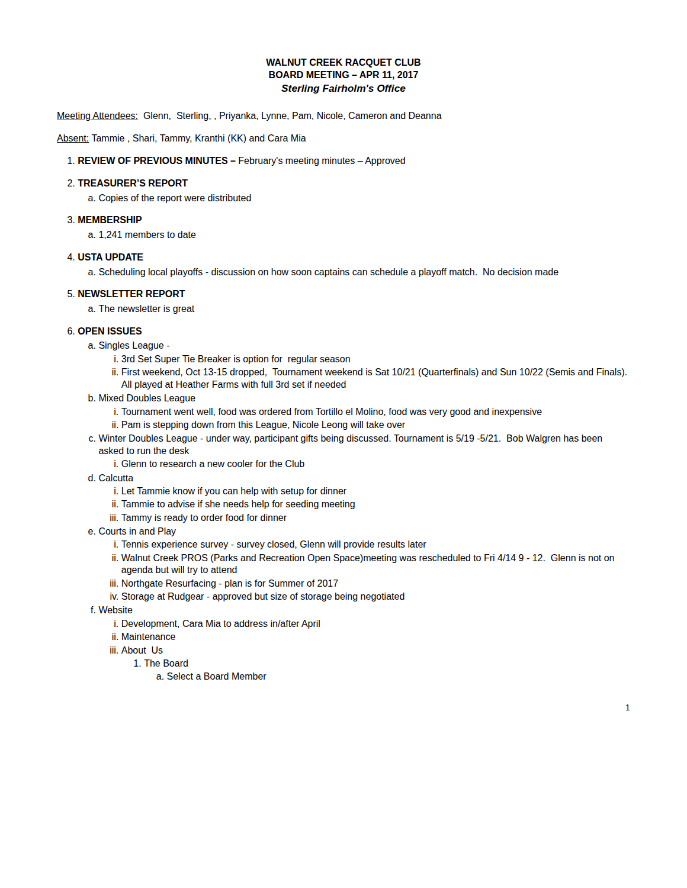WALNUT CREEK RACQUET CLUB BOARD MEETING – APR 11, 2017 Sterling Fairholm's Office
Meeting Attendees: Glenn, Sterling, , Priyanka, Lynne, Pam, Nicole, Cameron and Deanna
Absent: Tammie , Shari, Tammy, Kranthi (KK) and Cara Mia
REVIEW OF PREVIOUS MINUTES – February's meeting minutes – Approved
TREASURER’S REPORT
Copies of the report were distributed
MEMBERSHIP
1,241 members to date
USTA UPDATE
Scheduling local playoffs - discussion on how soon captains can schedule a playoff match. No decision made
NEWSLETTER REPORT
The newsletter is great
OPEN ISSUES
Singles League -
3rd Set Super Tie Breaker is option for regular season
First weekend, Oct 13-15 dropped, Tournament weekend is Sat 10/21 (Quarterfinals) and Sun 10/22 (Semis and Finals). All played at Heather Farms with full 3rd set if needed
Mixed Doubles League
Tournament went well, food was ordered from Tortillo el Molino, food was very good and inexpensive
Pam is stepping down from this League, Nicole Leong will take over
Winter Doubles League - under way, participant gifts being discussed. Tournament is 5/19 -5/21. Bob Walgren has been asked to run the desk
Glenn to research a new cooler for the Club
Calcutta
Let Tammie know if you can help with setup for dinner
Tammie to advise if she needs help for seeding meeting
Tammy is ready to order food for dinner
Courts in and Play
Tennis experience survey - survey closed, Glenn will provide results later
Walnut Creek PROS (Parks and Recreation Open Space)meeting was rescheduled to Fri 4/14 9 - 12. Glenn is not on agenda but will try to attend
Northgate Resurfacing - plan is for Summer of 2017
Storage at Rudgear - approved but size of storage being negotiated
Website
Development, Cara Mia to address in/after April
Maintenance
About Us
The Board
Select a Board Member
1